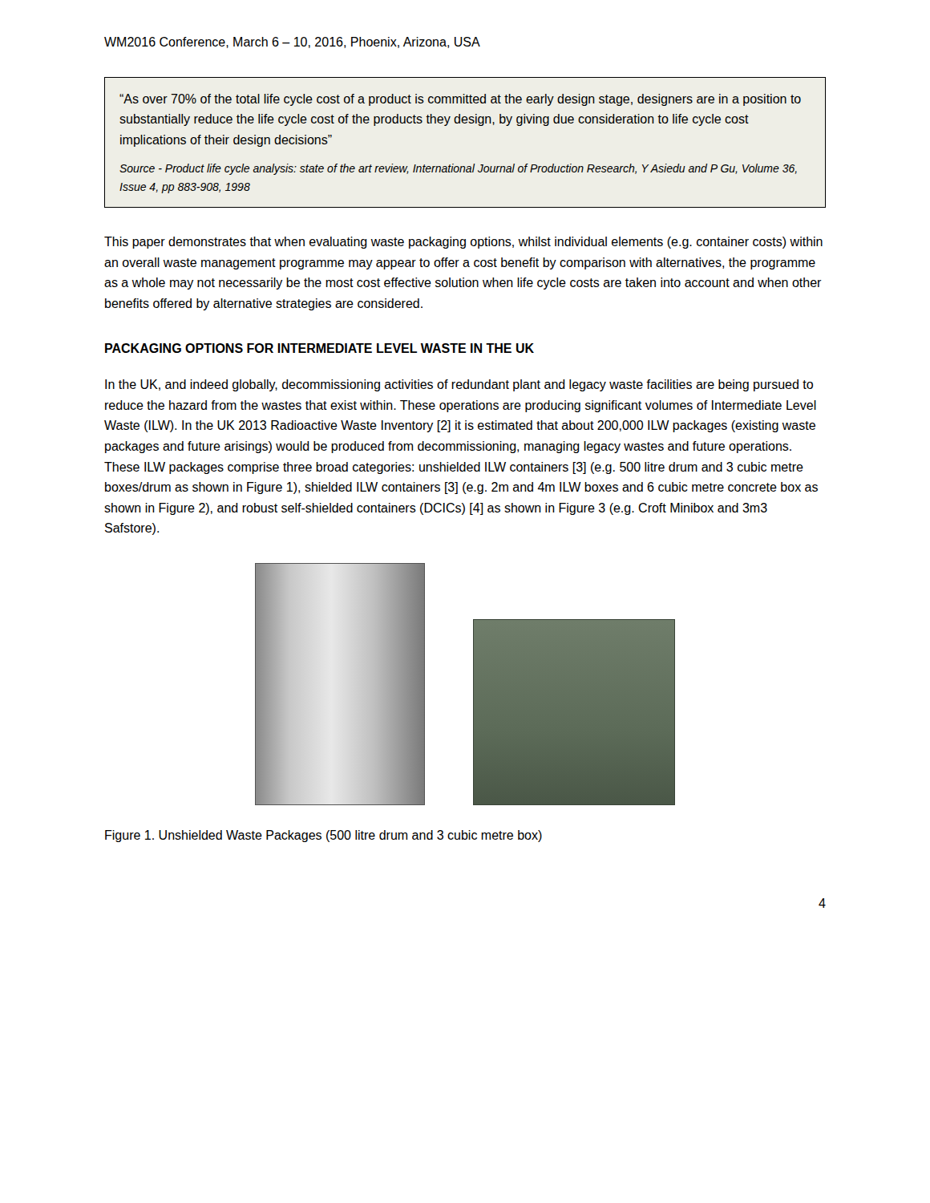WM2016 Conference, March 6 – 10, 2016, Phoenix, Arizona, USA
“As over 70% of the total life cycle cost of a product is committed at the early design stage, designers are in a position to substantially reduce the life cycle cost of the products they design, by giving due consideration to life cycle cost implications of their design decisions”
Source - Product life cycle analysis: state of the art review, International Journal of Production Research, Y Asiedu and P Gu, Volume 36, Issue 4, pp 883-908, 1998
This paper demonstrates that when evaluating waste packaging options, whilst individual elements (e.g. container costs) within an overall waste management programme may appear to offer a cost benefit by comparison with alternatives, the programme as a whole may not necessarily be the most cost effective solution when life cycle costs are taken into account and when other benefits offered by alternative strategies are considered.
PACKAGING OPTIONS FOR INTERMEDIATE LEVEL WASTE IN THE UK
In the UK, and indeed globally, decommissioning activities of redundant plant and legacy waste facilities are being pursued to reduce the hazard from the wastes that exist within. These operations are producing significant volumes of Intermediate Level Waste (ILW). In the UK 2013 Radioactive Waste Inventory [2] it is estimated that about 200,000 ILW packages (existing waste packages and future arisings) would be produced from decommissioning, managing legacy wastes and future operations. These ILW packages comprise three broad categories: unshielded ILW containers [3] (e.g. 500 litre drum and 3 cubic metre boxes/drum as shown in Figure 1), shielded ILW containers [3] (e.g. 2m and 4m ILW boxes and 6 cubic metre concrete box as shown in Figure 2), and robust self-shielded containers (DCICs) [4] as shown in Figure 3 (e.g. Croft Minibox and 3m3 Safstore).
Figure 1. Unshielded Waste Packages (500 litre drum and 3 cubic metre box)
4